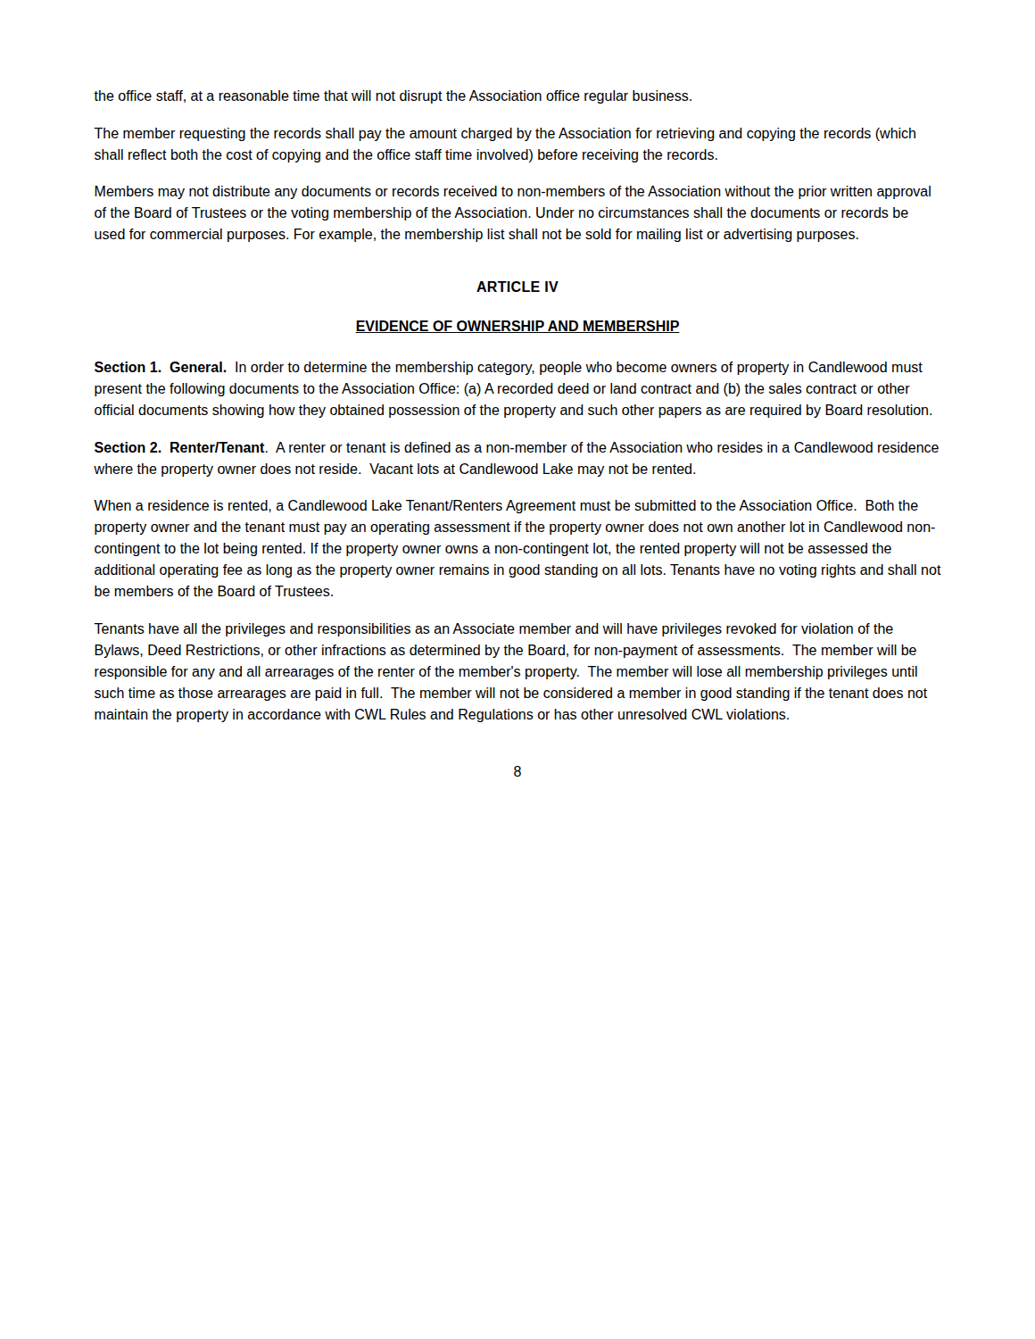the office staff, at a reasonable time that will not disrupt the Association office regular business.
The member requesting the records shall pay the amount charged by the Association for retrieving and copying the records (which shall reflect both the cost of copying and the office staff time involved) before receiving the records.
Members may not distribute any documents or records received to non-members of the Association without the prior written approval of the Board of Trustees or the voting membership of the Association. Under no circumstances shall the documents or records be used for commercial purposes. For example, the membership list shall not be sold for mailing list or advertising purposes.
ARTICLE IV
EVIDENCE OF OWNERSHIP AND MEMBERSHIP
Section 1. General. In order to determine the membership category, people who become owners of property in Candlewood must present the following documents to the Association Office: (a) A recorded deed or land contract and (b) the sales contract or other official documents showing how they obtained possession of the property and such other papers as are required by Board resolution.
Section 2. Renter/Tenant. A renter or tenant is defined as a non-member of the Association who resides in a Candlewood residence where the property owner does not reside. Vacant lots at Candlewood Lake may not be rented.
When a residence is rented, a Candlewood Lake Tenant/Renters Agreement must be submitted to the Association Office. Both the property owner and the tenant must pay an operating assessment if the property owner does not own another lot in Candlewood non-contingent to the lot being rented. If the property owner owns a non-contingent lot, the rented property will not be assessed the additional operating fee as long as the property owner remains in good standing on all lots. Tenants have no voting rights and shall not be members of the Board of Trustees.
Tenants have all the privileges and responsibilities as an Associate member and will have privileges revoked for violation of the Bylaws, Deed Restrictions, or other infractions as determined by the Board, for non-payment of assessments. The member will be responsible for any and all arrearages of the renter of the member's property. The member will lose all membership privileges until such time as those arrearages are paid in full. The member will not be considered a member in good standing if the tenant does not maintain the property in accordance with CWL Rules and Regulations or has other unresolved CWL violations.
8